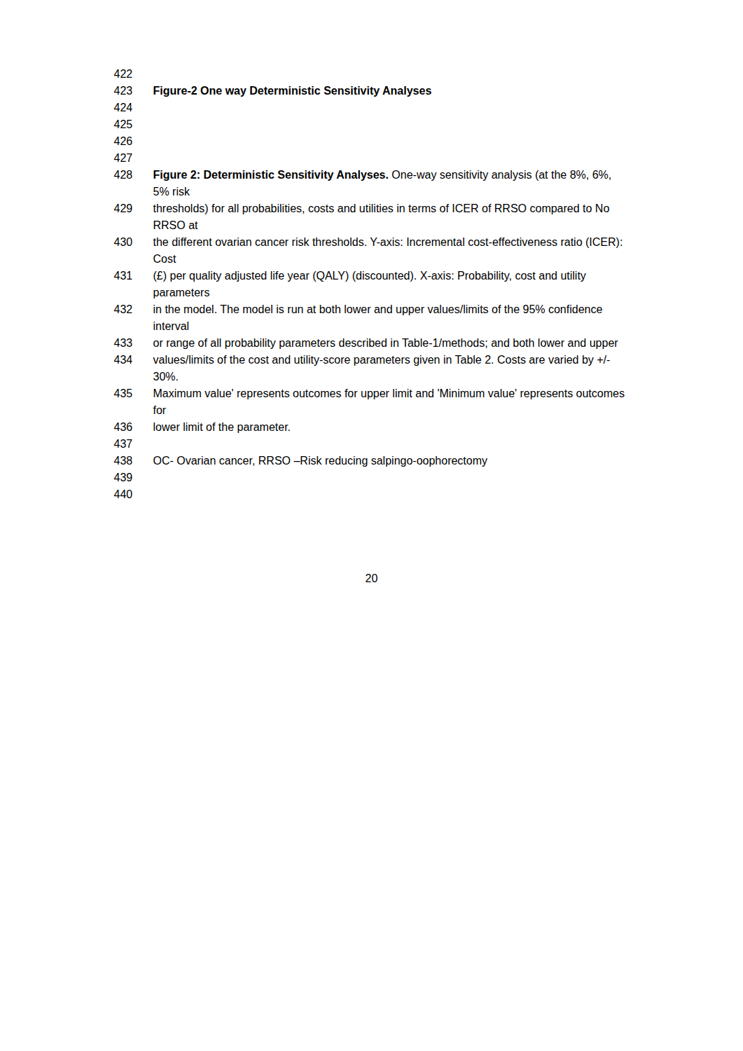Figure-2 One way Deterministic Sensitivity Analyses
Figure 2: Deterministic Sensitivity Analyses. One-way sensitivity analysis (at the 8%, 6%, 5% risk
thresholds) for all probabilities, costs and utilities in terms of ICER of RRSO compared to No RRSO at
the different ovarian cancer risk thresholds. Y-axis: Incremental cost-effectiveness ratio (ICER): Cost
(£) per quality adjusted life year (QALY) (discounted). X-axis: Probability, cost and utility parameters
in the model. The model is run at both lower and upper values/limits of the 95% confidence interval
or range of all probability parameters described in Table-1/methods; and both lower and upper
values/limits of the cost and utility-score parameters given in Table 2. Costs are varied by +/- 30%.
Maximum value' represents outcomes for upper limit and 'Minimum value' represents outcomes for
lower limit of the parameter.
OC- Ovarian cancer, RRSO –Risk reducing salpingo-oophorectomy
20